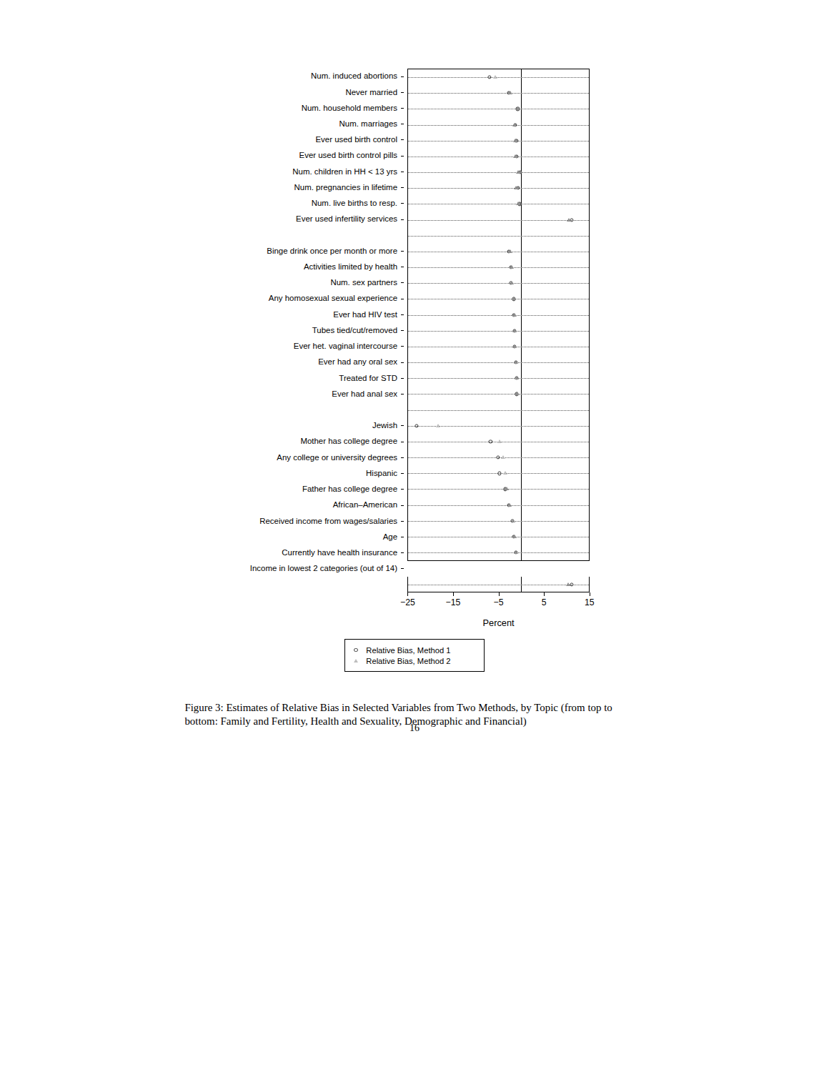Num. induced abortions
Never married
Num. household members
Num. marriages
Ever used birth control
Ever used birth control pills
Num. children in HH < 13 yrs
Num. pregnancies in lifetime
Num. live births to resp.
Ever used infertility services
Binge drink once per month or more
Activities limited by health
Num. sex partners
Any homosexual sexual experience
Ever had HIV test
Tubes tied/cut/removed
Ever het. vaginal intercourse
Ever had any oral sex
Treated for STD
Ever had anal sex
Jewish
Mother has college degree
Any college or university degrees
Hispanic
Father has college degree
African–American
Received income from wages/salaries
Age
Currently have health insurance
Income in lowest 2 categories (out of 14)
Row guides + markers. Row centers (in % of panel height) computed from 31 rows of equal height. Row i center = (i - 0.5) / 31 * 100 x mapping: -25 -> 0%, 15 -> 100% => x% = (value + 25) / 40 * 100
−25
−15
−5
5
15
Percent
Relative Bias, Method 1
Relative Bias, Method 2
Figure 3: Estimates of Relative Bias in Selected Variables from Two Methods, by Topic (from top to bottom: Family and Fertility, Health and Sexuality, Demographic and Financial)
16